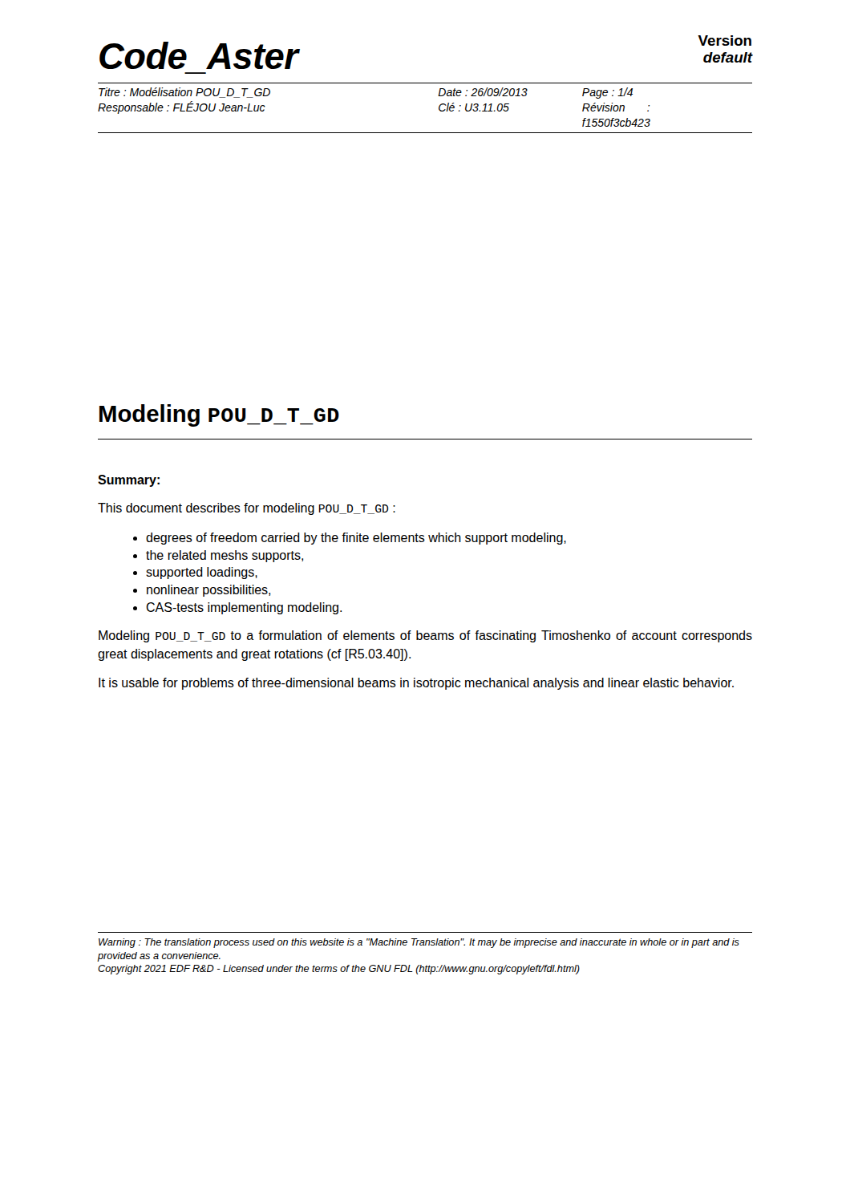Code_Aster
Version
default
| Titre : Modélisation POU_D_T_GD | Date : 26/09/2013 | Page : 1/4 |
| Responsable : FLÉJOU Jean-Luc | Clé : U3.11.05 | Révision : f1550f3cb423 |
Modeling POU_D_T_GD
Summary:
This document describes for modeling POU_D_T_GD :
degrees of freedom carried by the finite elements which support modeling,
the related meshs supports,
supported loadings,
nonlinear possibilities,
CAS-tests implementing modeling.
Modeling POU_D_T_GD to a formulation of elements of beams of fascinating Timoshenko of account corresponds great displacements and great rotations (cf [R5.03.40]).
It is usable for problems of three-dimensional beams in isotropic mechanical analysis and linear elastic behavior.
Warning : The translation process used on this website is a "Machine Translation". It may be imprecise and inaccurate in whole or in part and is provided as a convenience.
Copyright 2021 EDF R&D - Licensed under the terms of the GNU FDL (http://www.gnu.org/copyleft/fdl.html)